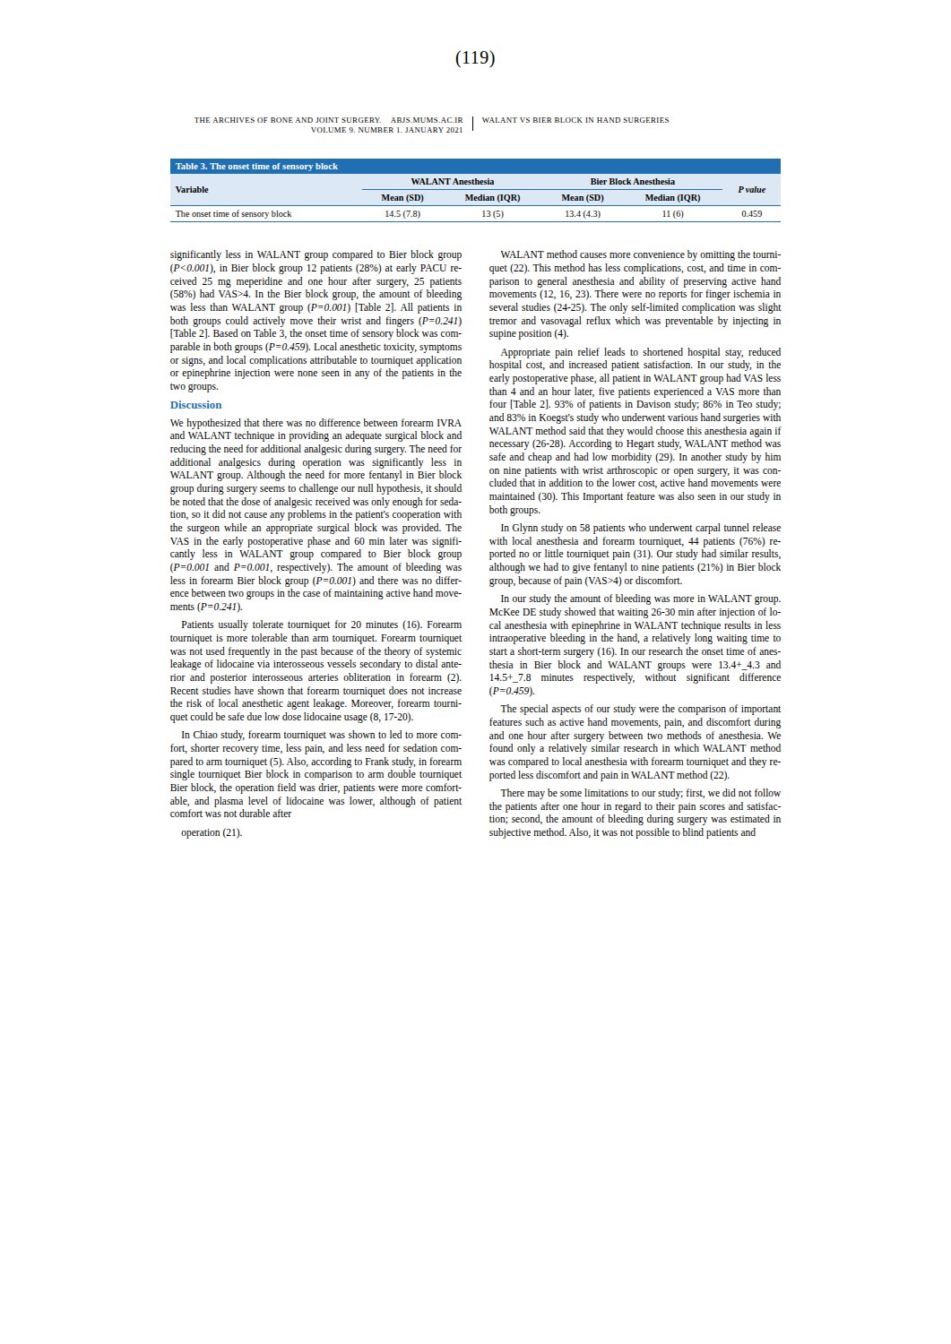(119)
THE ARCHIVES OF BONE AND JOINT SURGERY. ABJS.MUMS.AC.IR
VOLUME 9. NUMBER 1. JANUARY 2021
WALANT VS BIER BLOCK IN HAND SURGERIES
Table 3. The onset time of sensory block
| Variable | WALANT Anesthesia | Bier Block Anesthesia | P value |
| --- | --- | --- | --- |
| Mean (SD) | Median (IQR) | Mean (SD) | Median (IQR) |
| The onset time of sensory block | 14.5 (7.8) | 13 (5) | 13.4 (4.3) | 11 (6) | 0.459 |
significantly less in WALANT group compared to Bier block group (P<0.001), in Bier block group 12 patients (28%) at early PACU received 25 mg meperidine and one hour after surgery, 25 patients (58%) had VAS>4. In the Bier block group, the amount of bleeding was less than WALANT group (P=0.001) [Table 2]. All patients in both groups could actively move their wrist and fingers (P=0.241) [Table 2]. Based on Table 3, the onset time of sensory block was comparable in both groups (P=0.459). Local anesthetic toxicity, symptoms or signs, and local complications attributable to tourniquet application or epinephrine injection were none seen in any of the patients in the two groups.
Discussion
We hypothesized that there was no difference between forearm IVRA and WALANT technique in providing an adequate surgical block and reducing the need for additional analgesic during surgery. The need for additional analgesics during operation was significantly less in WALANT group. Although the need for more fentanyl in Bier block group during surgery seems to challenge our null hypothesis, it should be noted that the dose of analgesic received was only enough for sedation, so it did not cause any problems in the patient's cooperation with the surgeon while an appropriate surgical block was provided. The VAS in the early postoperative phase and 60 min later was significantly less in WALANT group compared to Bier block group (P=0.001 and P=0.001, respectively). The amount of bleeding was less in forearm Bier block group (P=0.001) and there was no difference between two groups in the case of maintaining active hand movements (P=0.241).
Patients usually tolerate tourniquet for 20 minutes (16). Forearm tourniquet is more tolerable than arm tourniquet. Forearm tourniquet was not used frequently in the past because of the theory of systemic leakage of lidocaine via interosseous vessels secondary to distal anterior and posterior interosseous arteries obliteration in forearm (2). Recent studies have shown that forearm tourniquet does not increase the risk of local anesthetic agent leakage. Moreover, forearm tourniquet could be safe due low dose lidocaine usage (8, 17-20).
In Chiao study, forearm tourniquet was shown to led to more comfort, shorter recovery time, less pain, and less need for sedation compared to arm tourniquet (5). Also, according to Frank study, in forearm single tourniquet Bier block in comparison to arm double tourniquet Bier block, the operation field was drier, patients were more comfortable, and plasma level of lidocaine was lower, although of patient comfort was not durable after
operation (21).
WALANT method causes more convenience by omitting the tourniquet (22). This method has less complications, cost, and time in comparison to general anesthesia and ability of preserving active hand movements (12, 16, 23). There were no reports for finger ischemia in several studies (24-25). The only self-limited complication was slight tremor and vasovagal reflux which was preventable by injecting in supine position (4).
Appropriate pain relief leads to shortened hospital stay, reduced hospital cost, and increased patient satisfaction. In our study, in the early postoperative phase, all patient in WALANT group had VAS less than 4 and an hour later, five patients experienced a VAS more than four [Table 2]. 93% of patients in Davison study; 86% in Teo study; and 83% in Koegst's study who underwent various hand surgeries with WALANT method said that they would choose this anesthesia again if necessary (26-28). According to Hegart study, WALANT method was safe and cheap and had low morbidity (29). In another study by him on nine patients with wrist arthroscopic or open surgery, it was concluded that in addition to the lower cost, active hand movements were maintained (30). This Important feature was also seen in our study in both groups.
In Glynn study on 58 patients who underwent carpal tunnel release with local anesthesia and forearm tourniquet, 44 patients (76%) reported no or little tourniquet pain (31). Our study had similar results, although we had to give fentanyl to nine patients (21%) in Bier block group, because of pain (VAS>4) or discomfort.
In our study the amount of bleeding was more in WALANT group. McKee DE study showed that waiting 26-30 min after injection of local anesthesia with epinephrine in WALANT technique results in less intraoperative bleeding in the hand, a relatively long waiting time to start a short-term surgery (16). In our research the onset time of anesthesia in Bier block and WALANT groups were 13.4+_4.3 and 14.5+_7.8 minutes respectively, without significant difference (P=0.459).
The special aspects of our study were the comparison of important features such as active hand movements, pain, and discomfort during and one hour after surgery between two methods of anesthesia. We found only a relatively similar research in which WALANT method was compared to local anesthesia with forearm tourniquet and they reported less discomfort and pain in WALANT method (22).
There may be some limitations to our study; first, we did not follow the patients after one hour in regard to their pain scores and satisfaction; second, the amount of bleeding during surgery was estimated in subjective method. Also, it was not possible to blind patients and